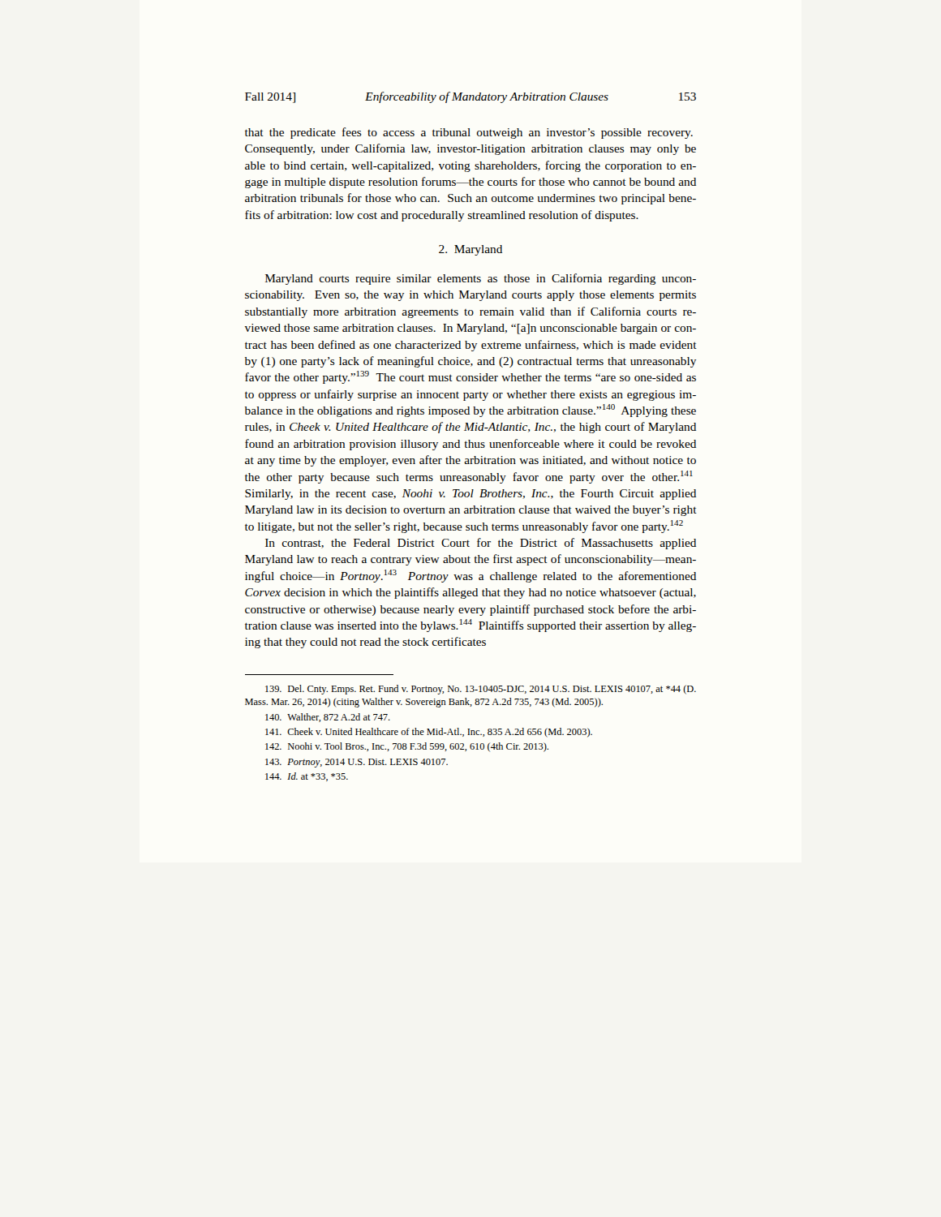Fall 2014] Enforceability of Mandatory Arbitration Clauses 153
that the predicate fees to access a tribunal outweigh an investor’s possible recovery. Consequently, under California law, investor-litigation arbitration clauses may only be able to bind certain, well-capitalized, voting shareholders, forcing the corporation to engage in multiple dispute resolution forums—the courts for those who cannot be bound and arbitration tribunals for those who can. Such an outcome undermines two principal benefits of arbitration: low cost and procedurally streamlined resolution of disputes.
2. Maryland
Maryland courts require similar elements as those in California regarding unconscionability. Even so, the way in which Maryland courts apply those elements permits substantially more arbitration agreements to remain valid than if California courts reviewed those same arbitration clauses. In Maryland, “[a]n unconscionable bargain or contract has been defined as one characterized by extreme unfairness, which is made evident by (1) one party’s lack of meaningful choice, and (2) contractual terms that unreasonably favor the other party.”139 The court must consider whether the terms “are so one-sided as to oppress or unfairly surprise an innocent party or whether there exists an egregious imbalance in the obligations and rights imposed by the arbitration clause.”140 Applying these rules, in Cheek v. United Healthcare of the Mid-Atlantic, Inc., the high court of Maryland found an arbitration provision illusory and thus unenforceable where it could be revoked at any time by the employer, even after the arbitration was initiated, and without notice to the other party because such terms unreasonably favor one party over the other.141 Similarly, in the recent case, Noohi v. Tool Brothers, Inc., the Fourth Circuit applied Maryland law in its decision to overturn an arbitration clause that waived the buyer’s right to litigate, but not the seller’s right, because such terms unreasonably favor one party.142
In contrast, the Federal District Court for the District of Massachusetts applied Maryland law to reach a contrary view about the first aspect of unconscionability—meaningful choice—in Portnoy.143 Portnoy was a challenge related to the aforementioned Corvex decision in which the plaintiffs alleged that they had no notice whatsoever (actual, constructive or otherwise) because nearly every plaintiff purchased stock before the arbitration clause was inserted into the bylaws.144 Plaintiffs supported their assertion by alleging that they could not read the stock certificates
Del. Cnty. Emps. Ret. Fund v. Portnoy, No. 13-10405-DJC, 2014 U.S. Dist. LEXIS 40107, at *44 (D. Mass. Mar. 26, 2014) (citing Walther v. Sovereign Bank, 872 A.2d 735, 743 (Md. 2005)).
Walther, 872 A.2d at 747.
Cheek v. United Healthcare of the Mid-Atl., Inc., 835 A.2d 656 (Md. 2003).
Noohi v. Tool Bros., Inc., 708 F.3d 599, 602, 610 (4th Cir. 2013).
Portnoy, 2014 U.S. Dist. LEXIS 40107.
Id. at *33, *35.